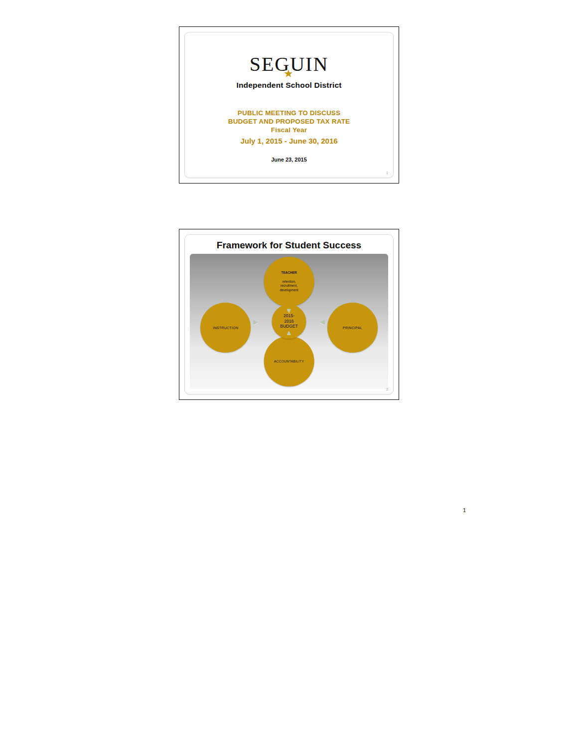SE★GUIN
Independent School District
PUBLIC MEETING TO DISCUSS
BUDGET AND PROPOSED TAX RATE
Fiscal Year
July 1, 2015 - June 30, 2016
June 23, 2015
1
Framework for Student Success
TEACHER
retention,
recruitment,
development
INSTRUCTION
PRINCIPAL
ACCOUNTABILITY
2015-
2016
BUDGET
▼
▲
▶
◀
2
1